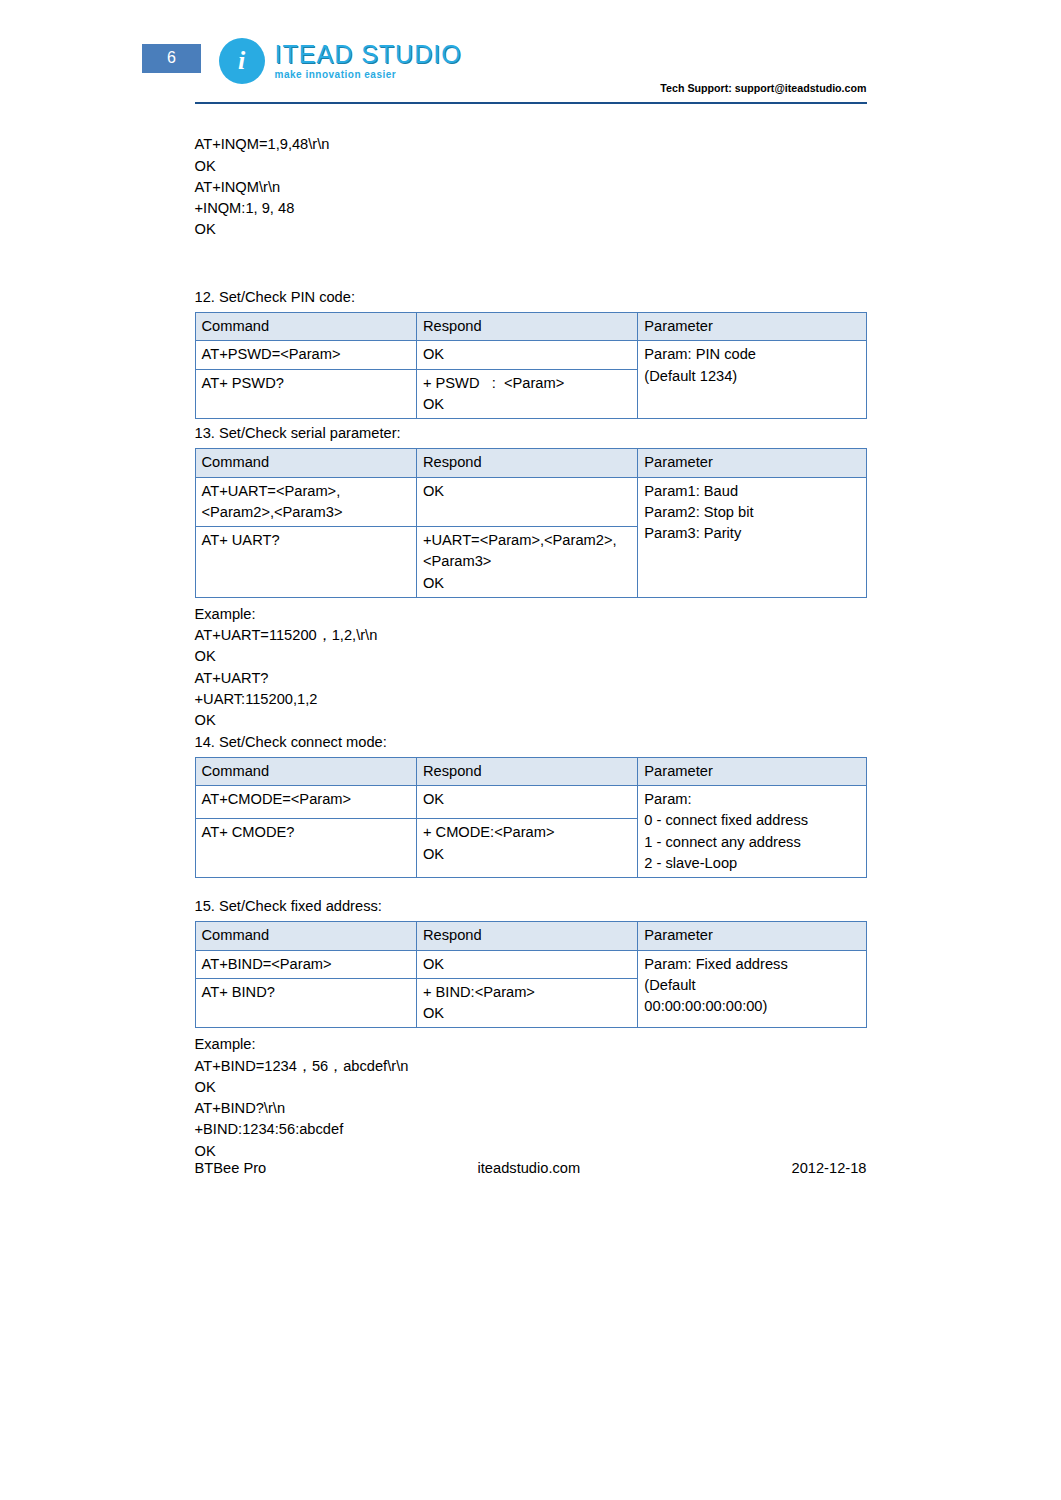6
i
ITEAD STUDIO
make innovation easier
Tech Support: support@iteadstudio.com
AT+INQM=1,9,48\r\n
OK
AT+INQM\r\n
+INQM:1, 9, 48
OK
12. Set/Check PIN code:
| Command | Respond | Parameter |
| --- | --- | --- |
| AT+PSWD=<Param> | OK | Param: PIN code (Default 1234) |
| AT+ PSWD? | + PSWD : <Param> OK |
13. Set/Check serial parameter:
| Command | Respond | Parameter |
| --- | --- | --- |
| AT+UART=<Param>,<Param2>,<Param3> | OK | Param1: Baud Param2: Stop bit Param3: Parity |
| AT+ UART? | +UART=<Param>,<Param2>, <Param3> OK |
Example:
AT+UART=115200，1,2,\r\n
OK
AT+UART?
+UART:115200,1,2
OK
14. Set/Check connect mode:
| Command | Respond | Parameter |
| --- | --- | --- |
| AT+CMODE=<Param> | OK | Param: 0 - connect fixed address 1 - connect any address 2 - slave-Loop |
| AT+ CMODE? | + CMODE:<Param> OK |
15. Set/Check fixed address:
| Command | Respond | Parameter |
| --- | --- | --- |
| AT+BIND=<Param> | OK | Param: Fixed address (Default 00:00:00:00:00:00) |
| AT+ BIND? | + BIND:<Param> OK |
Example:
AT+BIND=1234，56，abcdef\r\n
OK
AT+BIND?\r\n
+BIND:1234:56:abcdef
OK
BTBee Pro iteadstudio.com 2012-12-18